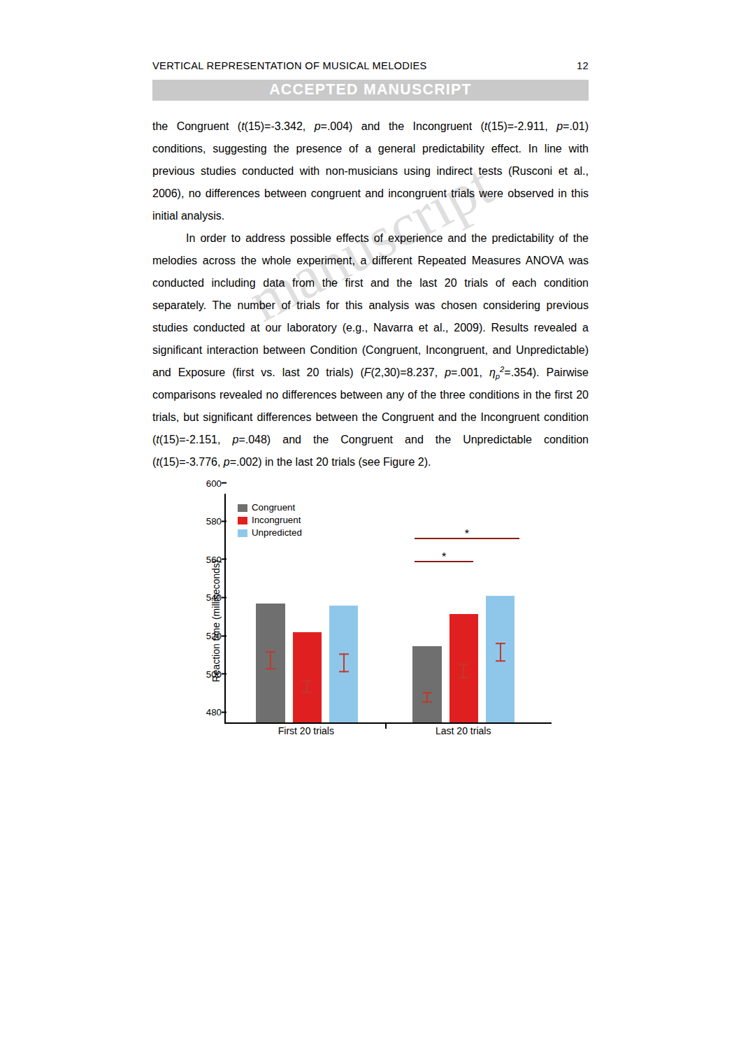Vertical Representation of Musical Melodies 12
ACCEPTED MANUSCRIPT
manuscript
the Congruent (t(15)=-3.342, p=.004) and the Incongruent (t(15)=-2.911, p=.01) conditions, suggesting the presence of a general predictability effect. In line with previous studies conducted with non-musicians using indirect tests (Rusconi et al., 2006), no differences between congruent and incongruent trials were observed in this initial analysis.
In order to address possible effects of experience and the predictability of the melodies across the whole experiment, a different Repeated Measures ANOVA was conducted including data from the first and the last 20 trials of each condition separately. The number of trials for this analysis was chosen considering previous studies conducted at our laboratory (e.g., Navarra et al., 2009). Results revealed a significant interaction between Condition (Congruent, Incongruent, and Unpredictable) and Exposure (first vs. last 20 trials) (F(2,30)=8.237, p=.001, ηp2=.354). Pairwise comparisons revealed no differences between any of the three conditions in the first 20 trials, but significant differences between the Congruent and the Incongruent condition (t(15)=-2.151, p=.048) and the Congruent and the Unpredictable condition (t(15)=-3.776, p=.002) in the last 20 trials (see Figure 2).
Reaction time (milliseconds)
600
580
560
540
520
500
480
Congruent
Incongruent
Unpredicted
*
*
First 20 trials Last 20 trials